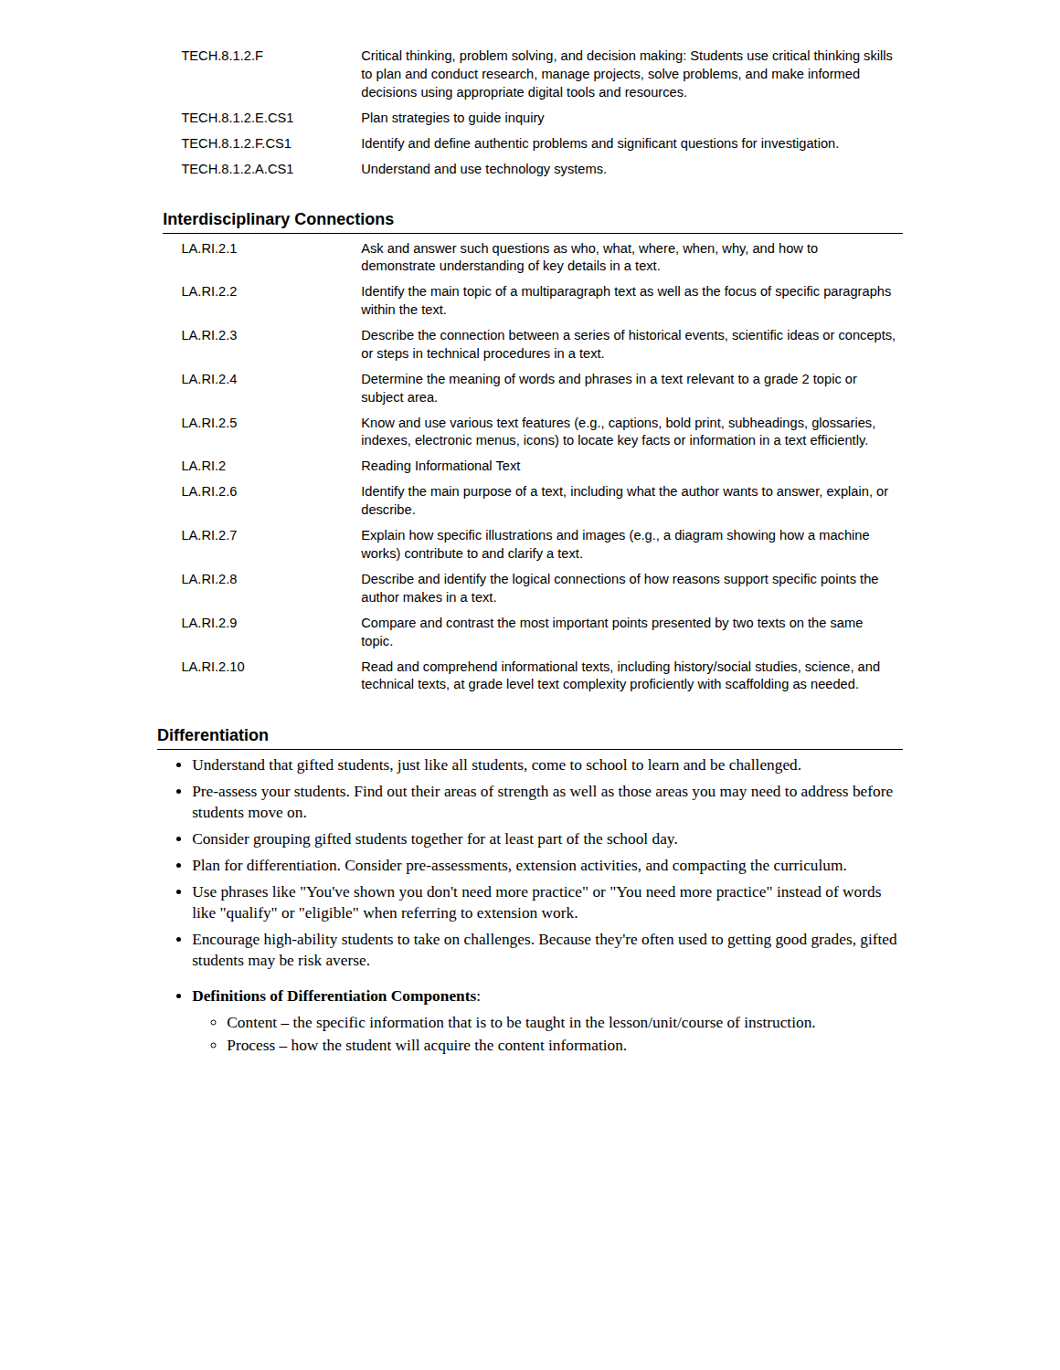| TECH.8.1.2.F | Critical thinking, problem solving, and decision making: Students use critical thinking skills to plan and conduct research, manage projects, solve problems, and make informed decisions using appropriate digital tools and resources. |
| TECH.8.1.2.E.CS1 | Plan strategies to guide inquiry |
| TECH.8.1.2.F.CS1 | Identify and define authentic problems and significant questions for investigation. |
| TECH.8.1.2.A.CS1 | Understand and use technology systems. |
Interdisciplinary Connections
| LA.RI.2.1 | Ask and answer such questions as who, what, where, when, why, and how to demonstrate understanding of key details in a text. |
| LA.RI.2.2 | Identify the main topic of a multiparagraph text as well as the focus of specific paragraphs within the text. |
| LA.RI.2.3 | Describe the connection between a series of historical events, scientific ideas or concepts, or steps in technical procedures in a text. |
| LA.RI.2.4 | Determine the meaning of words and phrases in a text relevant to a grade 2 topic or subject area. |
| LA.RI.2.5 | Know and use various text features (e.g., captions, bold print, subheadings, glossaries, indexes, electronic menus, icons) to locate key facts or information in a text efficiently. |
| LA.RI.2 | Reading Informational Text |
| LA.RI.2.6 | Identify the main purpose of a text, including what the author wants to answer, explain, or describe. |
| LA.RI.2.7 | Explain how specific illustrations and images (e.g., a diagram showing how a machine works) contribute to and clarify a text. |
| LA.RI.2.8 | Describe and identify the logical connections of how reasons support specific points the author makes in a text. |
| LA.RI.2.9 | Compare and contrast the most important points presented by two texts on the same topic. |
| LA.RI.2.10 | Read and comprehend informational texts, including history/social studies, science, and technical texts, at grade level text complexity proficiently with scaffolding as needed. |
Differentiation
Understand that gifted students, just like all students, come to school to learn and be challenged.
Pre-assess your students. Find out their areas of strength as well as those areas you may need to address before students move on.
Consider grouping gifted students together for at least part of the school day.
Plan for differentiation. Consider pre-assessments, extension activities, and compacting the curriculum.
Use phrases like "You've shown you don't need more practice" or "You need more practice" instead of words like "qualify" or "eligible" when referring to extension work.
Encourage high-ability students to take on challenges. Because they're often used to getting good grades, gifted students may be risk averse.
Definitions of Differentiation Components:
Content – the specific information that is to be taught in the lesson/unit/course of instruction.
Process – how the student will acquire the content information.